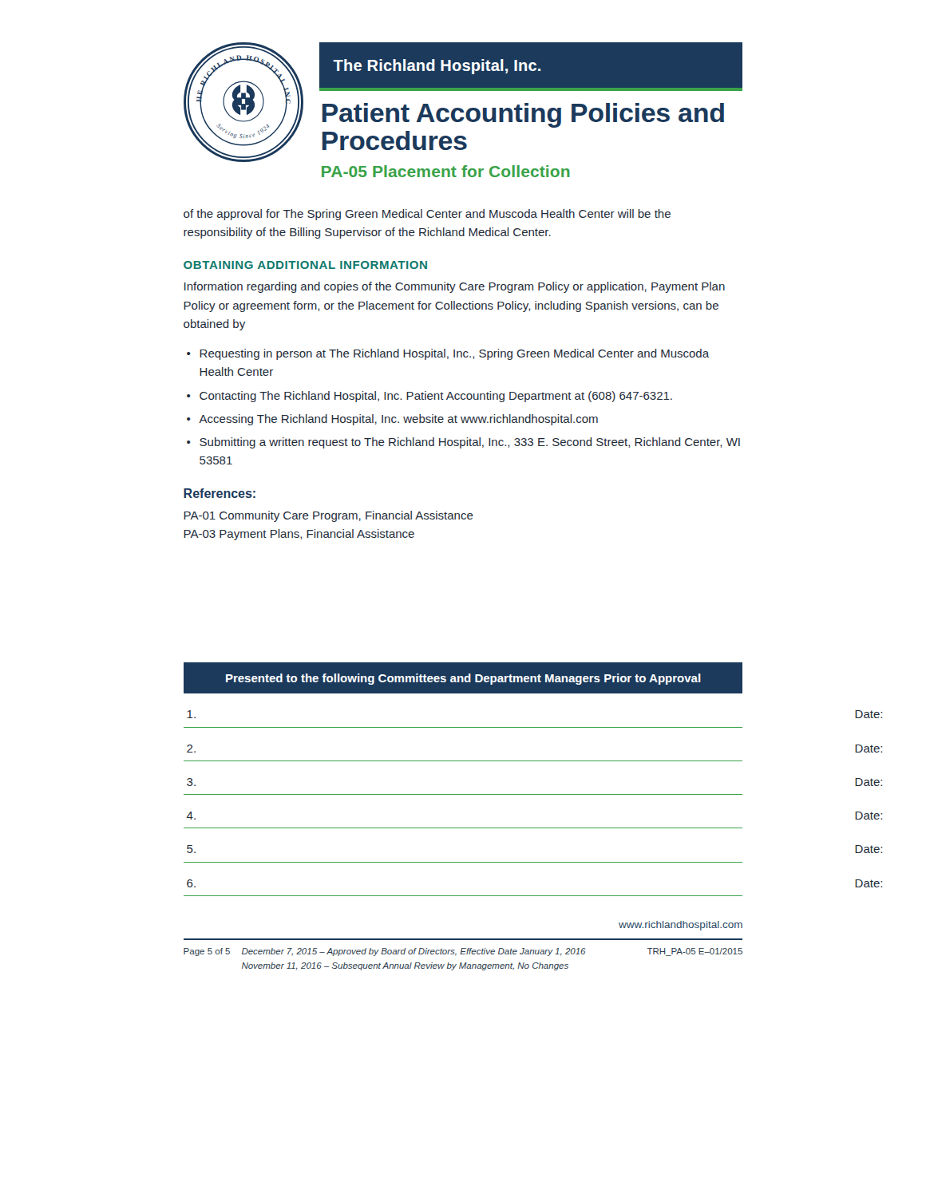THE RICHLAND HOSPITAL INC. Serving Since 1924
The Richland Hospital, Inc.
Patient Accounting Policies and Procedures
PA-05 Placement for Collection
of the approval for The Spring Green Medical Center and Muscoda Health Center will be the responsibility of the Billing Supervisor of the Richland Medical Center.
Obtaining Additional Information
Information regarding and copies of the Community Care Program Policy or application, Payment Plan Policy or agreement form, or the Placement for Collections Policy, including Spanish versions, can be obtained by
Requesting in person at The Richland Hospital, Inc., Spring Green Medical Center and Muscoda Health Center
Contacting The Richland Hospital, Inc. Patient Accounting Department at (608) 647-6321.
Accessing The Richland Hospital, Inc. website at www.richlandhospital.com
Submitting a written request to The Richland Hospital, Inc., 333 E. Second Street, Richland Center, WI 53581
References:
PA-01 Community Care Program, Financial Assistance
PA-03 Payment Plans, Financial Assistance
Presented to the following Committees and Department Managers Prior to Approval
| 1. | Date: |
| 2. | Date: |
| 3. | Date: |
| 4. | Date: |
| 5. | Date: |
| 6. | Date: |
www.richlandhospital.com
Page 5 of 5 December 7, 2015 – Approved by Board of Directors, Effective Date January 1, 2016
November 11, 2016 – Subsequent Annual Review by Management, No Changes
TRH_PA-05 E–01/2015